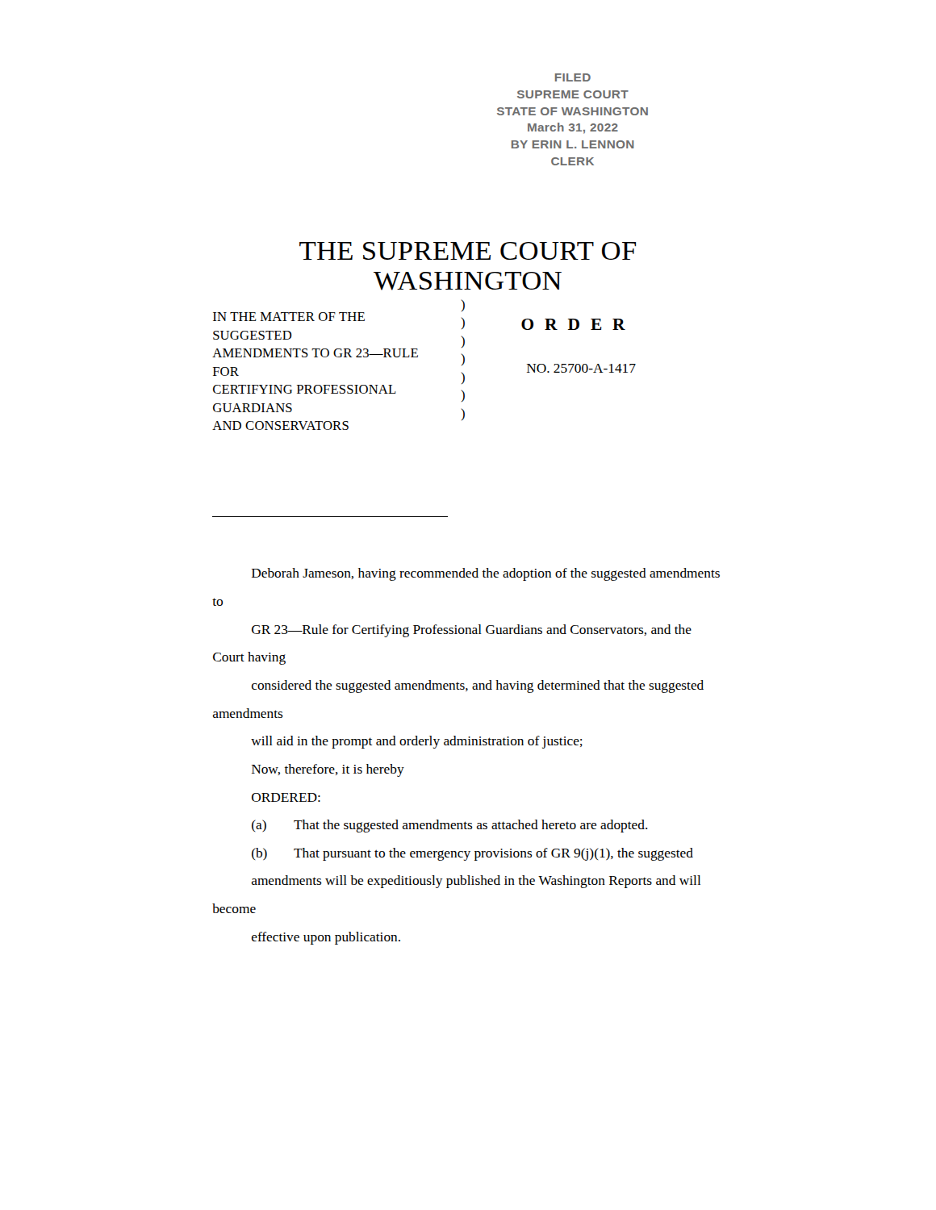FILED
SUPREME COURT
STATE OF WASHINGTON
March 31, 2022
BY ERIN L. LENNON
CLERK
THE SUPREME COURT OF WASHINGTON
| IN THE MATTER OF THE SUGGESTED AMENDMENTS TO GR 23—RULE FOR CERTIFYING PROFESSIONAL GUARDIANS AND CONSERVATORS | ) ) ) ) ) ) ) | O R D E R NO. 25700-A-1417 |
Deborah Jameson, having recommended the adoption of the suggested amendments to
GR 23—Rule for Certifying Professional Guardians and Conservators, and the Court having
considered the suggested amendments, and having determined that the suggested amendments
will aid in the prompt and orderly administration of justice;
Now, therefore, it is hereby
ORDERED:
(a) That the suggested amendments as attached hereto are adopted.
(b) That pursuant to the emergency provisions of GR 9(j)(1), the suggested
amendments will be expeditiously published in the Washington Reports and will become
effective upon publication.